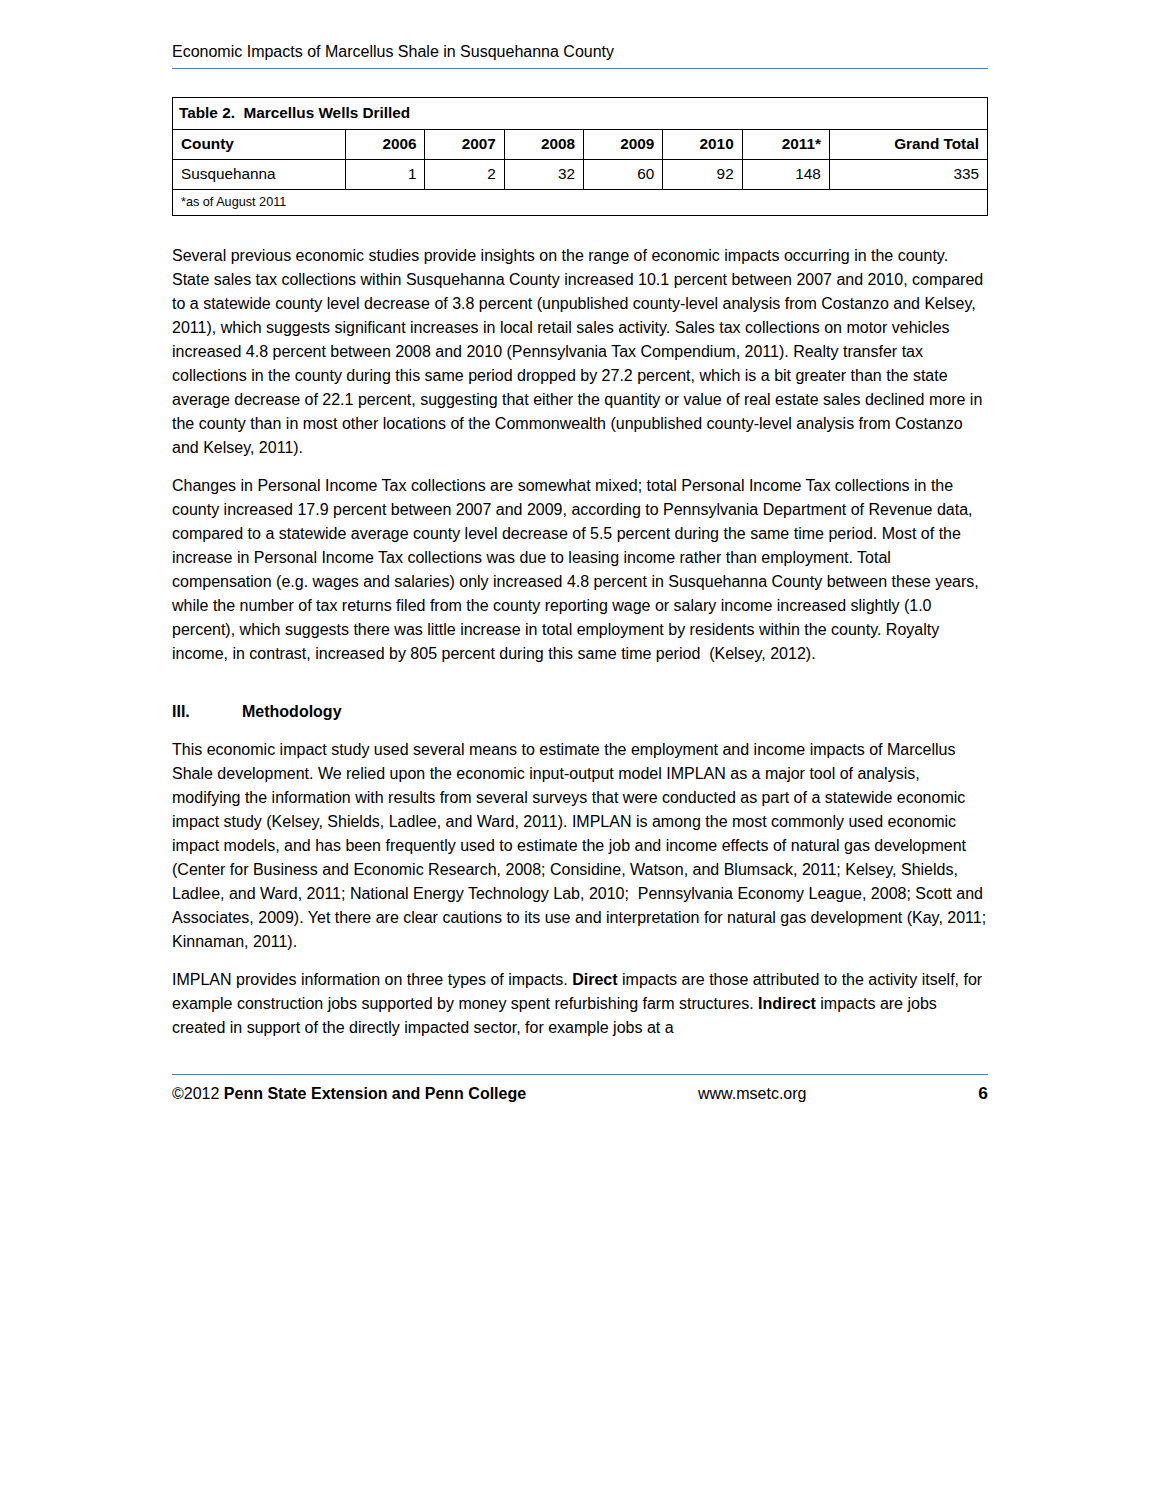Economic Impacts of Marcellus Shale in Susquehanna County
Table 2. Marcellus Wells Drilled
| County | 2006 | 2007 | 2008 | 2009 | 2010 | 2011* | Grand Total |
| --- | --- | --- | --- | --- | --- | --- | --- |
| Susquehanna | 1 | 2 | 32 | 60 | 92 | 148 | 335 |
| *as of August 2011 |
Several previous economic studies provide insights on the range of economic impacts occurring in the county. State sales tax collections within Susquehanna County increased 10.1 percent between 2007 and 2010, compared to a statewide county level decrease of 3.8 percent (unpublished county-level analysis from Costanzo and Kelsey, 2011), which suggests significant increases in local retail sales activity. Sales tax collections on motor vehicles increased 4.8 percent between 2008 and 2010 (Pennsylvania Tax Compendium, 2011). Realty transfer tax collections in the county during this same period dropped by 27.2 percent, which is a bit greater than the state average decrease of 22.1 percent, suggesting that either the quantity or value of real estate sales declined more in the county than in most other locations of the Commonwealth (unpublished county-level analysis from Costanzo and Kelsey, 2011).
Changes in Personal Income Tax collections are somewhat mixed; total Personal Income Tax collections in the county increased 17.9 percent between 2007 and 2009, according to Pennsylvania Department of Revenue data, compared to a statewide average county level decrease of 5.5 percent during the same time period. Most of the increase in Personal Income Tax collections was due to leasing income rather than employment. Total compensation (e.g. wages and salaries) only increased 4.8 percent in Susquehanna County between these years, while the number of tax returns filed from the county reporting wage or salary income increased slightly (1.0 percent), which suggests there was little increase in total employment by residents within the county. Royalty income, in contrast, increased by 805 percent during this same time period (Kelsey, 2012).
III. Methodology
This economic impact study used several means to estimate the employment and income impacts of Marcellus Shale development. We relied upon the economic input-output model IMPLAN as a major tool of analysis, modifying the information with results from several surveys that were conducted as part of a statewide economic impact study (Kelsey, Shields, Ladlee, and Ward, 2011). IMPLAN is among the most commonly used economic impact models, and has been frequently used to estimate the job and income effects of natural gas development (Center for Business and Economic Research, 2008; Considine, Watson, and Blumsack, 2011; Kelsey, Shields, Ladlee, and Ward, 2011; National Energy Technology Lab, 2010; Pennsylvania Economy League, 2008; Scott and Associates, 2009). Yet there are clear cautions to its use and interpretation for natural gas development (Kay, 2011; Kinnaman, 2011).
IMPLAN provides information on three types of impacts. Direct impacts are those attributed to the activity itself, for example construction jobs supported by money spent refurbishing farm structures. Indirect impacts are jobs created in support of the directly impacted sector, for example jobs at a
©2012 Penn State Extension and Penn College www.msetc.org 6